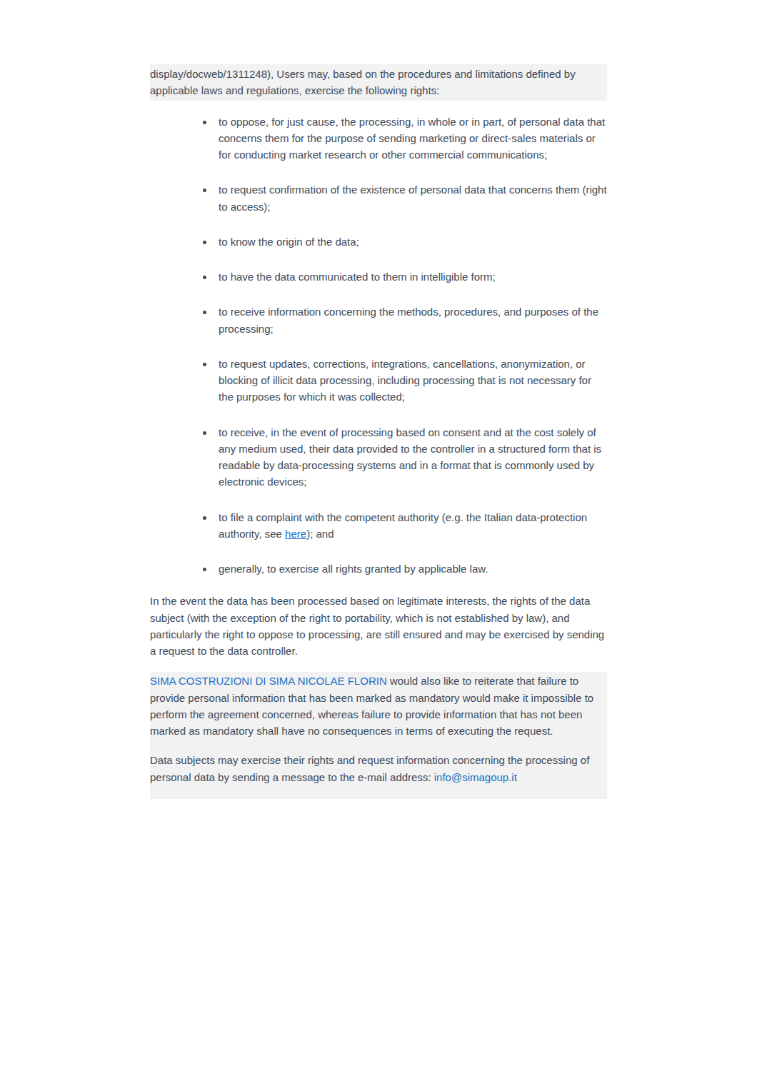display/docweb/1311248), Users may, based on the procedures and limitations defined by applicable laws and regulations, exercise the following rights:
to oppose, for just cause, the processing, in whole or in part, of personal data that concerns them for the purpose of sending marketing or direct-sales materials or for conducting market research or other commercial communications;
to request confirmation of the existence of personal data that concerns them (right to access);
to know the origin of the data;
to have the data communicated to them in intelligible form;
to receive information concerning the methods, procedures, and purposes of the processing;
to request updates, corrections, integrations, cancellations, anonymization, or blocking of illicit data processing, including processing that is not necessary for the purposes for which it was collected;
to receive, in the event of processing based on consent and at the cost solely of any medium used, their data provided to the controller in a structured form that is readable by data-processing systems and in a format that is commonly used by electronic devices;
to file a complaint with the competent authority (e.g. the Italian data-protection authority, see here); and
generally, to exercise all rights granted by applicable law.
In the event the data has been processed based on legitimate interests, the rights of the data subject (with the exception of the right to portability, which is not established by law), and particularly the right to oppose to processing, are still ensured and may be exercised by sending a request to the data controller.
SIMA COSTRUZIONI DI SIMA NICOLAE FLORIN would also like to reiterate that failure to provide personal information that has been marked as mandatory would make it impossible to perform the agreement concerned, whereas failure to provide information that has not been marked as mandatory shall have no consequences in terms of executing the request.
Data subjects may exercise their rights and request information concerning the processing of personal data by sending a message to the e-mail address: info@simagoup.it